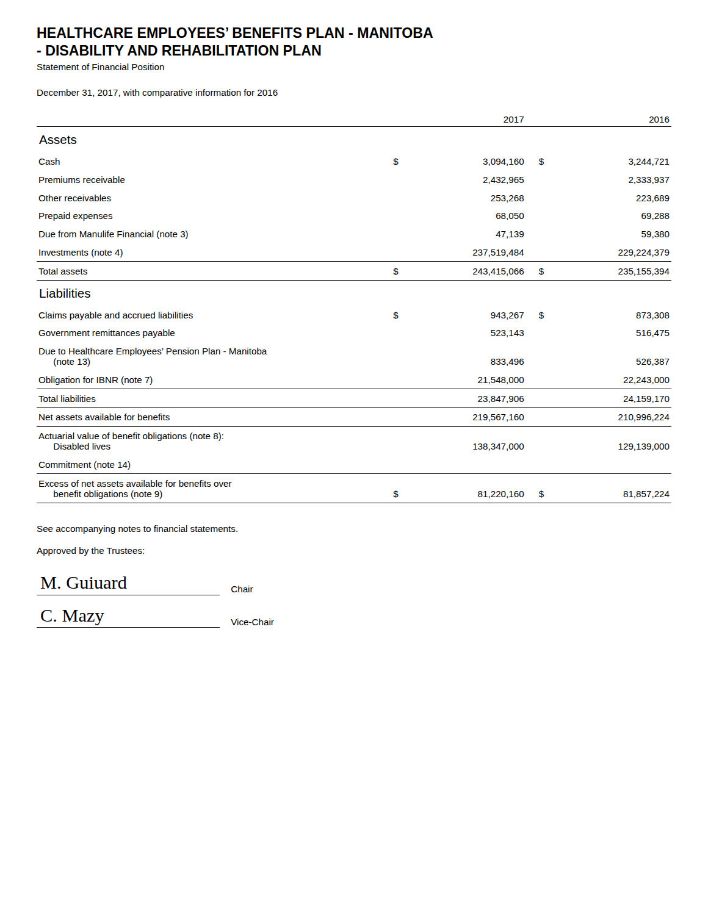HEALTHCARE EMPLOYEES’ BENEFITS PLAN - MANITOBA
- DISABILITY AND REHABILITATION PLAN
Statement of Financial Position
December 31, 2017, with comparative information for 2016
| | 2017 | 2016 |
| Assets | | | | |
| Cash | $ | 3,094,160 | $ | 3,244,721 |
| Premiums receivable | | 2,432,965 | | 2,333,937 |
| Other receivables | | 253,268 | | 223,689 |
| Prepaid expenses | | 68,050 | | 69,288 |
| Due from Manulife Financial (note 3) | | 47,139 | | 59,380 |
| Investments (note 4) | | 237,519,484 | | 229,224,379 |
| Total assets | $ | 243,415,066 | $ | 235,155,394 |
| Liabilities | | | | |
| Claims payable and accrued liabilities | $ | 943,267 | $ | 873,308 |
| Government remittances payable | | 523,143 | | 516,475 |
| Due to Healthcare Employees’ Pension Plan - Manitoba (note 13) | | 833,496 | | 526,387 |
| Obligation for IBNR (note 7) | | 21,548,000 | | 22,243,000 |
| Total liabilities | | 23,847,906 | | 24,159,170 |
| Net assets available for benefits | | 219,567,160 | | 210,996,224 |
| Actuarial value of benefit obligations (note 8): Disabled lives | | 138,347,000 | | 129,139,000 |
| Commitment (note 14) | | | | |
| Excess of net assets available for benefits over benefit obligations (note 9) | $ | 81,220,160 | $ | 81,857,224 |
See accompanying notes to financial statements.
Approved by the Trustees:
M. Guiuard
Chair
C. Mazy
Vice-Chair